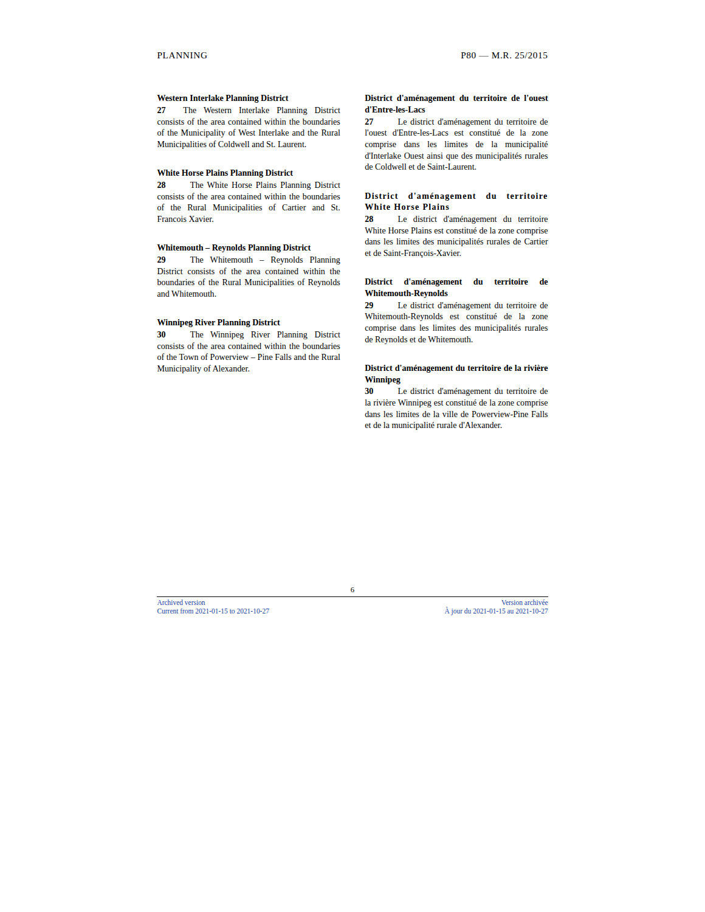PLANNING
P80 — M.R. 25/2015
Western Interlake Planning District
27 The Western Interlake Planning District consists of the area contained within the boundaries of the Municipality of West Interlake and the Rural Municipalities of Coldwell and St. Laurent.
White Horse Plains Planning District
28 The White Horse Plains Planning District consists of the area contained within the boundaries of the Rural Municipalities of Cartier and St. Francois Xavier.
Whitemouth – Reynolds Planning District
29 The Whitemouth – Reynolds Planning District consists of the area contained within the boundaries of the Rural Municipalities of Reynolds and Whitemouth.
Winnipeg River Planning District
30 The Winnipeg River Planning District consists of the area contained within the boundaries of the Town of Powerview – Pine Falls and the Rural Municipality of Alexander.
District d'aménagement du territoire de l'ouest d'Entre-les-Lacs
27 Le district d'aménagement du territoire de l'ouest d'Entre-les-Lacs est constitué de la zone comprise dans les limites de la municipalité d'Interlake Ouest ainsi que des municipalités rurales de Coldwell et de Saint-Laurent.
District d'aménagement du territoire White Horse Plains
28 Le district d'aménagement du territoire White Horse Plains est constitué de la zone comprise dans les limites des municipalités rurales de Cartier et de Saint-François-Xavier.
District d'aménagement du territoire de Whitemouth-Reynolds
29 Le district d'aménagement du territoire de Whitemouth-Reynolds est constitué de la zone comprise dans les limites des municipalités rurales de Reynolds et de Whitemouth.
District d'aménagement du territoire de la rivière Winnipeg
30 Le district d'aménagement du territoire de la rivière Winnipeg est constitué de la zone comprise dans les limites de la ville de Powerview-Pine Falls et de la municipalité rurale d'Alexander.
6
Archived version
Current from 2021-01-15 to 2021-10-27
Version archivée
À jour du 2021-01-15 au 2021-10-27